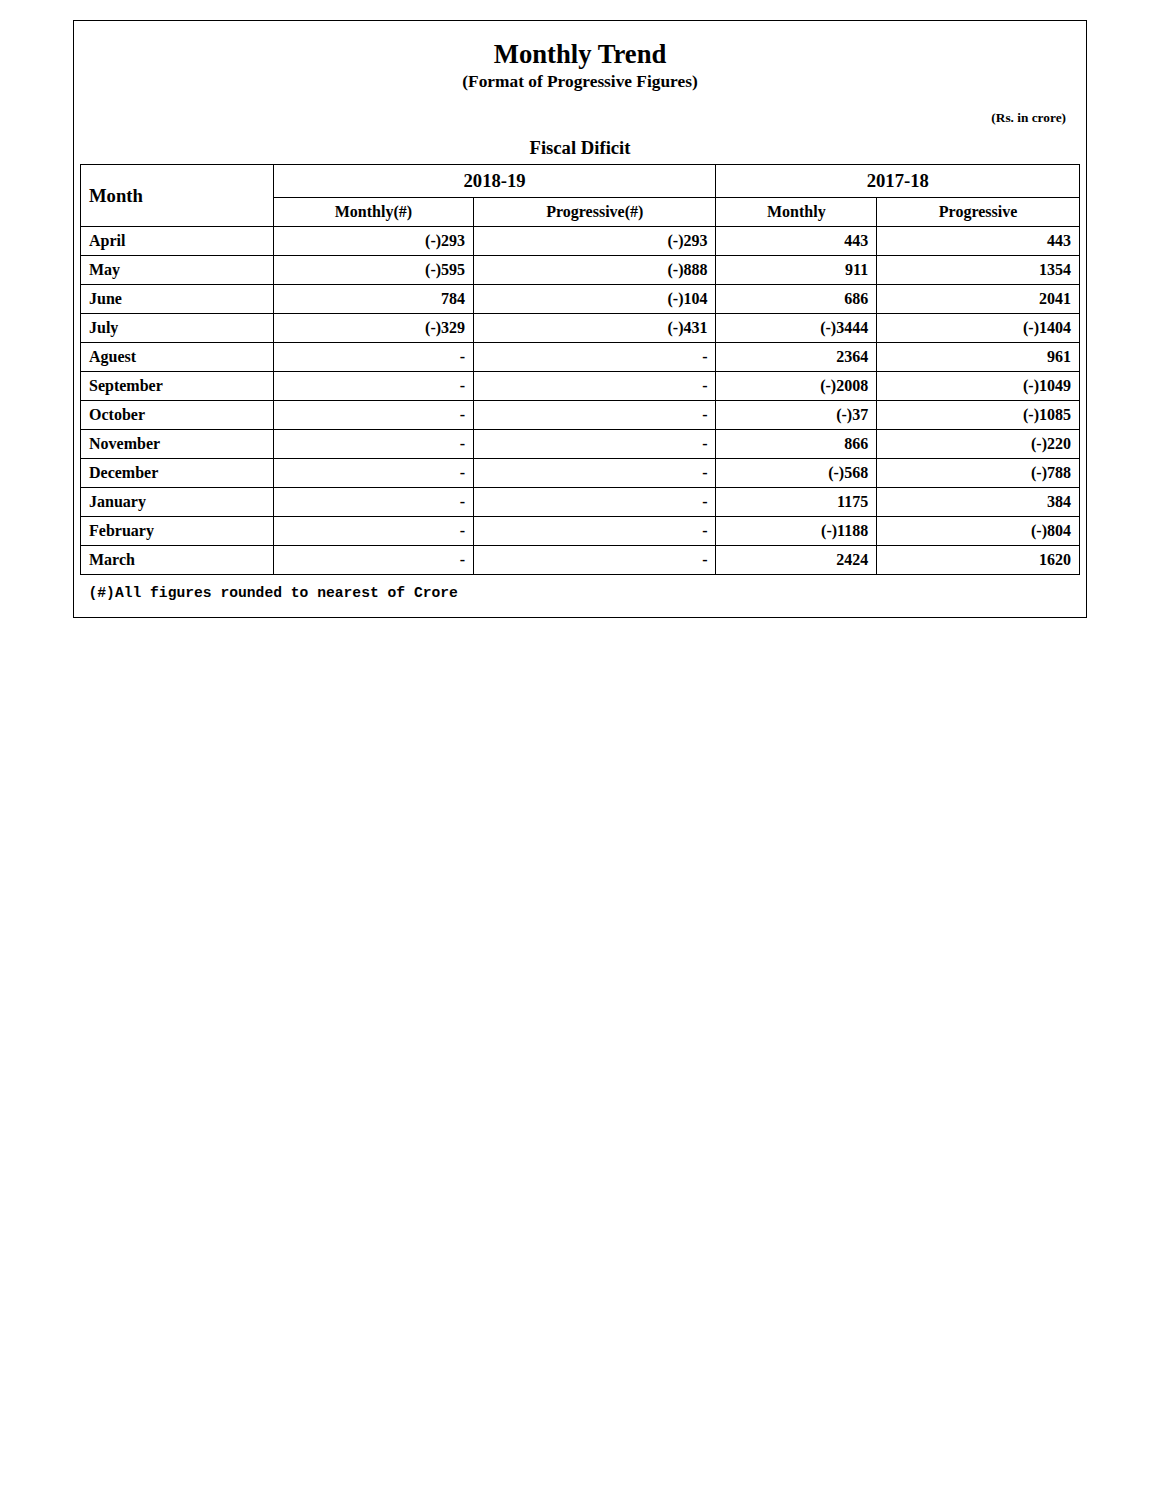Monthly Trend
(Format of Progressive Figures)
(Rs. in crore)
| Fiscal Dificit |
| Month | 2018-19 | 2017-18 |
| Monthly(#) | Progressive(#) | Monthly | Progressive |
| April | (-)293 | (-)293 | 443 | 443 |
| May | (-)595 | (-)888 | 911 | 1354 |
| June | 784 | (-)104 | 686 | 2041 |
| July | (-)329 | (-)431 | (-)3444 | (-)1404 |
| Aguest | - | - | 2364 | 961 |
| September | - | - | (-)2008 | (-)1049 |
| October | - | - | (-)37 | (-)1085 |
| November | - | - | 866 | (-)220 |
| December | - | - | (-)568 | (-)788 |
| January | - | - | 1175 | 384 |
| February | - | - | (-)1188 | (-)804 |
| March | - | - | 2424 | 1620 |
| (#)All figures rounded to nearest of Crore |